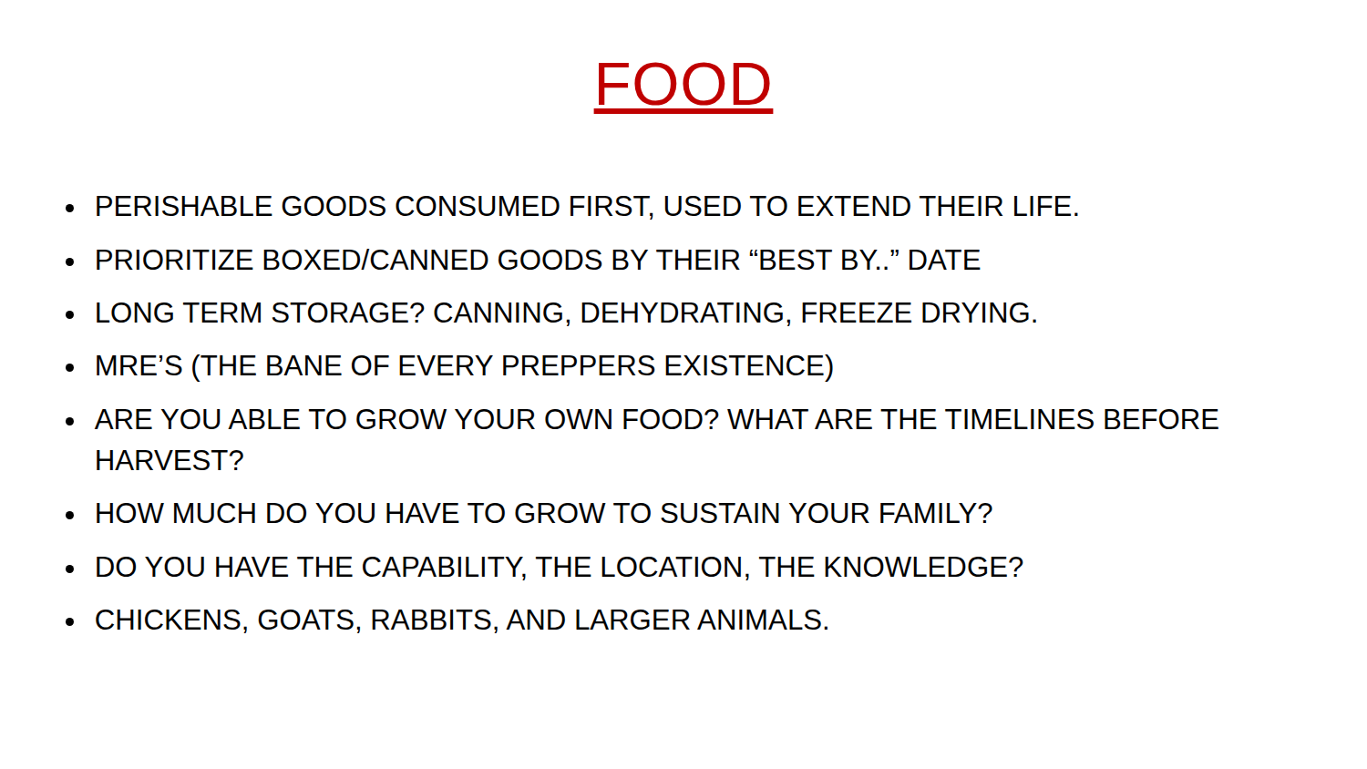FOOD
PERISHABLE GOODS CONSUMED FIRST, USED TO EXTEND THEIR LIFE.
PRIORITIZE BOXED/CANNED GOODS BY THEIR “BEST BY..” DATE
LONG TERM STORAGE? CANNING, DEHYDRATING, FREEZE DRYING.
MRE’S (THE BANE OF EVERY PREPPERS EXISTENCE)
ARE YOU ABLE TO GROW YOUR OWN FOOD? WHAT ARE THE TIMELINES BEFORE HARVEST?
HOW MUCH DO YOU HAVE TO GROW TO SUSTAIN YOUR FAMILY?
DO YOU HAVE THE CAPABILITY, THE LOCATION, THE KNOWLEDGE?
CHICKENS, GOATS, RABBITS, AND LARGER ANIMALS.